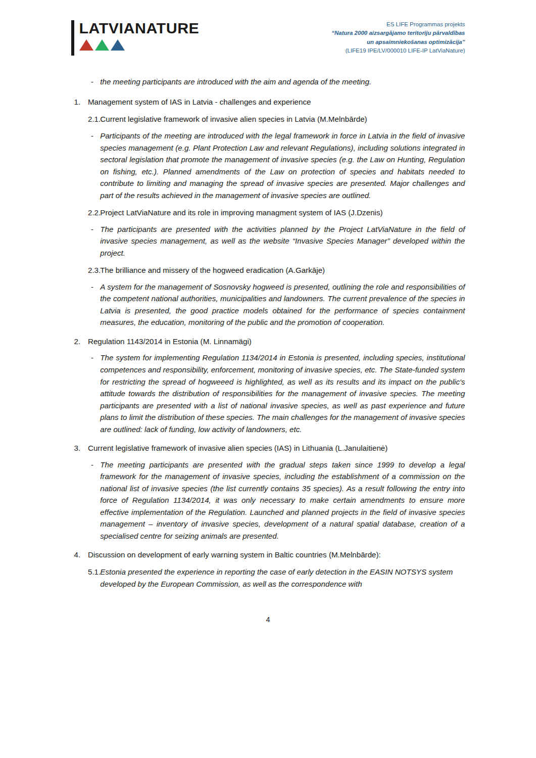LATVIA NATURE
ES LIFE Programmas projekts
“Natura 2000 aizsargājamo teritoriju pārvaldības
un apsaimniekošanas optimizācija”
(LIFE19 IPE/LV/000010 LIFE-IP LatViaNature)
the meeting participants are introduced with the aim and agenda of the meeting.
Management system of IAS in Latvia - challenges and experience
2.1. Current legislative framework of invasive alien species in Latvia (M.Melnbārde)
Participants of the meeting are introduced with the legal framework in force in Latvia in the field of invasive species management (e.g. Plant Protection Law and relevant Regulations), including solutions integrated in sectoral legislation that promote the management of invasive species (e.g. the Law on Hunting, Regulation on fishing, etc.). Planned amendments of the Law on protection of species and habitats needed to contribute to limiting and managing the spread of invasive species are presented. Major challenges and part of the results achieved in the management of invasive species are outlined.
2.2. Project LatViaNature and its role in improving managment system of IAS (J.Dzenis)
The participants are presented with the activities planned by the Project LatViaNature in the field of invasive species management, as well as the website “Invasive Species Manager” developed within the project.
2.3. The brilliance and missery of the hogweed eradication (A.Garkāje)
A system for the management of Sosnovsky hogweed is presented, outlining the role and responsibilities of the competent national authorities, municipalities and landowners. The current prevalence of the species in Latvia is presented, the good practice models obtained for the performance of species containment measures, the education, monitoring of the public and the promotion of cooperation.
Regulation 1143/2014 in Estonia (M. Linnamägi)
The system for implementing Regulation 1134/2014 in Estonia is presented, including species, institutional competences and responsibility, enforcement, monitoring of invasive species, etc. The State-funded system for restricting the spread of hogweeed is highlighted, as well as its results and its impact on the public's attitude towards the distribution of responsibilities for the management of invasive species. The meeting participants are presented with a list of national invasive species, as well as past experience and future plans to limit the distribution of these species. The main challenges for the management of invasive species are outlined: lack of funding, low activity of landowners, etc.
Current legislative framework of invasive alien species (IAS) in Lithuania (L.Janulaitienė)
The meeting participants are presented with the gradual steps taken since 1999 to develop a legal framework for the management of invasive species, including the establishment of a commission on the national list of invasive species (the list currently contains 35 species). As a result following the entry into force of Regulation 1134/2014, it was only necessary to make certain amendments to ensure more effective implementation of the Regulation. Launched and planned projects in the field of invasive species management – inventory of invasive species, development of a natural spatial database, creation of a specialised centre for seizing animals are presented.
Discussion on development of early warning system in Baltic countries (M.Melnbārde):
5.1. Estonia presented the experience in reporting the case of early detection in the EASIN NOTSYS system developed by the European Commission, as well as the correspondence with
4